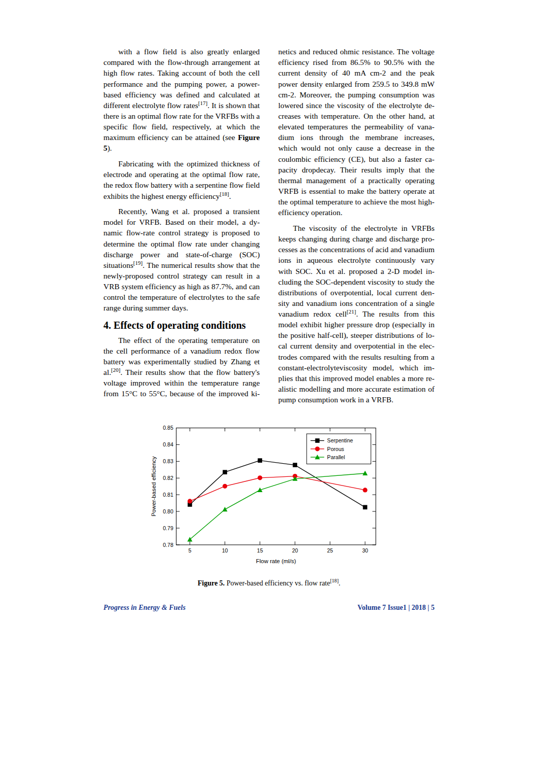with a flow field is also greatly enlarged compared with the flow-through arrangement at high flow rates. Taking account of both the cell performance and the pumping power, a power-based efficiency was defined and calculated at different electrolyte flow rates[17]. It is shown that there is an optimal flow rate for the VRFBs with a specific flow field, respectively, at which the maximum efficiency can be attained (see Figure 5).
Fabricating with the optimized thickness of electrode and operating at the optimal flow rate, the redox flow battery with a serpentine flow field exhibits the highest energy efficiency[18].
Recently, Wang et al. proposed a transient model for VRFB. Based on their model, a dynamic flow-rate control strategy is proposed to determine the optimal flow rate under changing discharge power and state-of-charge (SOC) situations[19]. The numerical results show that the newly-proposed control strategy can result in a VRB system efficiency as high as 87.7%, and can control the temperature of electrolytes to the safe range during summer days.
4. Effects of operating conditions
The effect of the operating temperature on the cell performance of a vanadium redox flow battery was experimentally studied by Zhang et al.[20]. Their results show that the flow battery's voltage improved within the temperature range from 15°C to 55°C, because of the improved kinetics and reduced ohmic resistance. The voltage efficiency rised from 86.5% to 90.5% with the current density of 40 mA cm-2 and the peak power density enlarged from 259.5 to 349.8 mW cm-2. Moreover, the pumping consumption was lowered since the viscosity of the electrolyte decreases with temperature. On the other hand, at elevated temperatures the permeability of vanadium ions through the membrane increases, which would not only cause a decrease in the coulombic efficiency (CE), but also a faster capacity dropdecay. Their results imply that the thermal management of a practically operating VRFB is essential to make the battery operate at the optimal temperature to achieve the most high-efficiency operation.
The viscosity of the electrolyte in VRFBs keeps changing during charge and discharge processes as the concentrations of acid and vanadium ions in aqueous electrolyte continuously vary with SOC. Xu et al. proposed a 2-D model including the SOC-dependent viscosity to study the distributions of overpotential, local current density and vanadium ions concentration of a single vanadium redox cell[21]. The results from this model exhibit higher pressure drop (especially in the positive half-cell), steeper distributions of local current density and overpotential in the electrodes compared with the results resulting from a constant-electrolyteviscosity model, which implies that this improved model enables a more realistic modelling and more accurate estimation of pump consumption work in a VRFB.
0.85 0.84 0.83 0.82 0.81 0.80 0.79 0.78 5 10 15 20 25 30 Flow rate (ml/s) Power-based efficiency Serpentine Porous Parallel
Figure 5. Power-based efficiency vs. flow rate[18].
Progress in Energy & Fuels
Volume 7 Issue1 | 2018 | 5